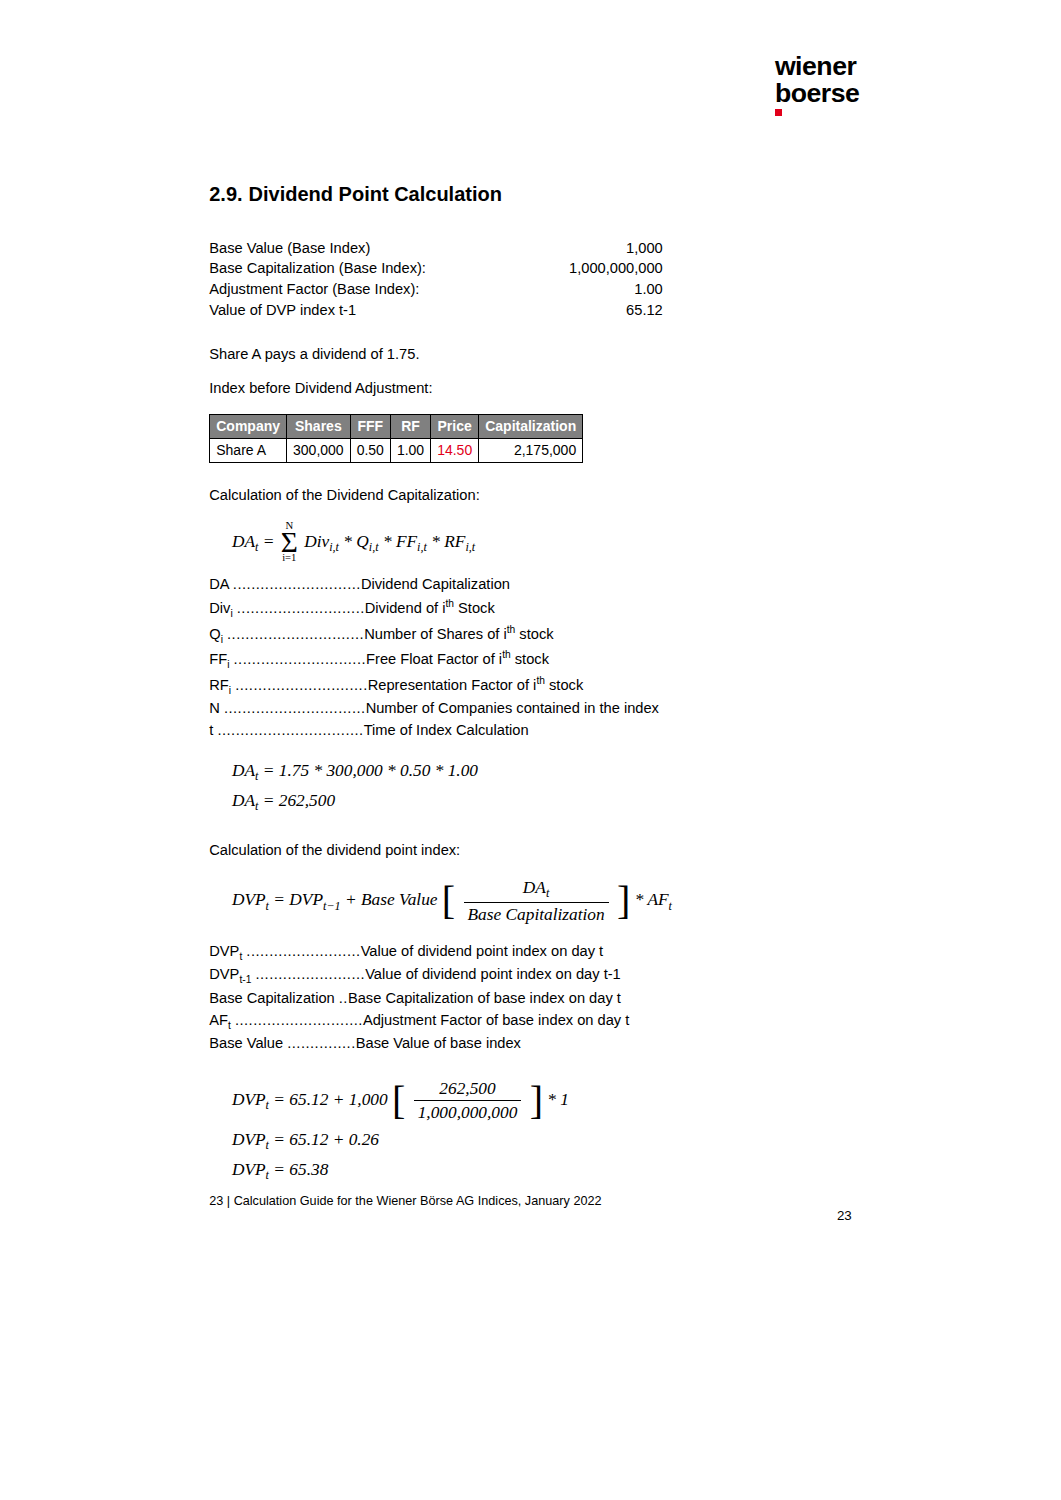wiener boerse
2.9. Dividend Point Calculation
| Base Value (Base Index) | 1,000 |
| Base Capitalization (Base Index): | 1,000,000,000 |
| Adjustment Factor (Base Index): | 1.00 |
| Value of DVP index t-1 | 65.12 |
Share A pays a dividend of 1.75.
Index before Dividend Adjustment:
| Company | Shares | FFF | RF | Price | Capitalization |
| --- | --- | --- | --- | --- | --- |
| Share A | 300,000 | 0.50 | 1.00 | 14.50 | 2,175,000 |
Calculation of the Dividend Capitalization:
DAt = N Σ i=1 Divi,t * Qi,t * FFi,t * RFi,t
DA ............................ Dividend Capitalization
Divi ............................ Dividend of ith Stock
Qi .............................. Number of Shares of ith stock
FFi ............................. Free Float Factor of ith stock
RFi ............................. Representation Factor of ith stock
N ............................... Number of Companies contained in the index
t ................................ Time of Index Calculation
DAt = 1.75 * 300,000 * 0.50 * 1.00
DAt = 262,500
Calculation of the dividend point index:
DVPt = DVPt−1 + Base Value [ DAt Base Capitalization ] * AFt
DVPt ......................... Value of dividend point index on day t
DVPt-1 ........................ Value of dividend point index on day t-1
Base Capitalization .. Base Capitalization of base index on day t
AFt ............................ Adjustment Factor of base index on day t
Base Value ............... Base Value of base index
DVPt = 65.12 + 1,000 [ 262,500 1,000,000,000 ] * 1
DVPt = 65.12 + 0.26
DVPt = 65.38
23 | Calculation Guide for the Wiener Börse AG Indices, January 2022
23